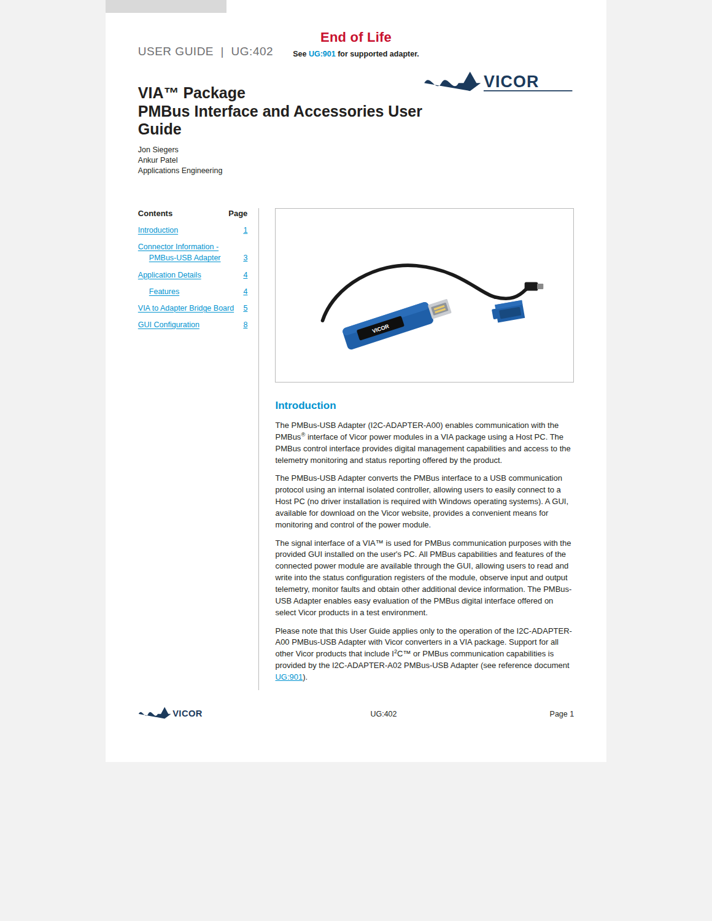USER GUIDE | UG:402
End of Life
See UG:901 for supported adapter.
VIA™ Package
PMBus Interface and Accessories User Guide
Jon Siegers
Ankur Patel
Applications Engineering
VICOR
Contents Page
Introduction 1
Connector Information - PMBus-USB Adapter 3
Application Details 4
Features 4
VIA to Adapter Bridge Board 5
GUI Configuration 8
VICOR
Introduction
The PMBus-USB Adapter (I2C-ADAPTER-A00) enables communication with the PMBus® interface of Vicor power modules in a VIA package using a Host PC. The PMBus control interface provides digital management capabilities and access to the telemetry monitoring and status reporting offered by the product.
The PMBus-USB Adapter converts the PMBus interface to a USB communication protocol using an internal isolated controller, allowing users to easily connect to a Host PC (no driver installation is required with Windows operating systems). A GUI, available for download on the Vicor website, provides a convenient means for monitoring and control of the power module.
The signal interface of a VIA™ is used for PMBus communication purposes with the provided GUI installed on the user's PC. All PMBus capabilities and features of the connected power module are available through the GUI, allowing users to read and write into the status configuration registers of the module, observe input and output telemetry, monitor faults and obtain other additional device information. The PMBus-USB Adapter enables easy evaluation of the PMBus digital interface offered on select Vicor products in a test environment.
Please note that this User Guide applies only to the operation of the I2C-ADAPTER-A00 PMBus-USB Adapter with Vicor converters in a VIA package. Support for all other Vicor products that include I2C™ or PMBus communication capabilities is provided by the I2C-ADAPTER-A02 PMBus-USB Adapter (see reference document UG:901).
VICOR
UG:402
Page 1